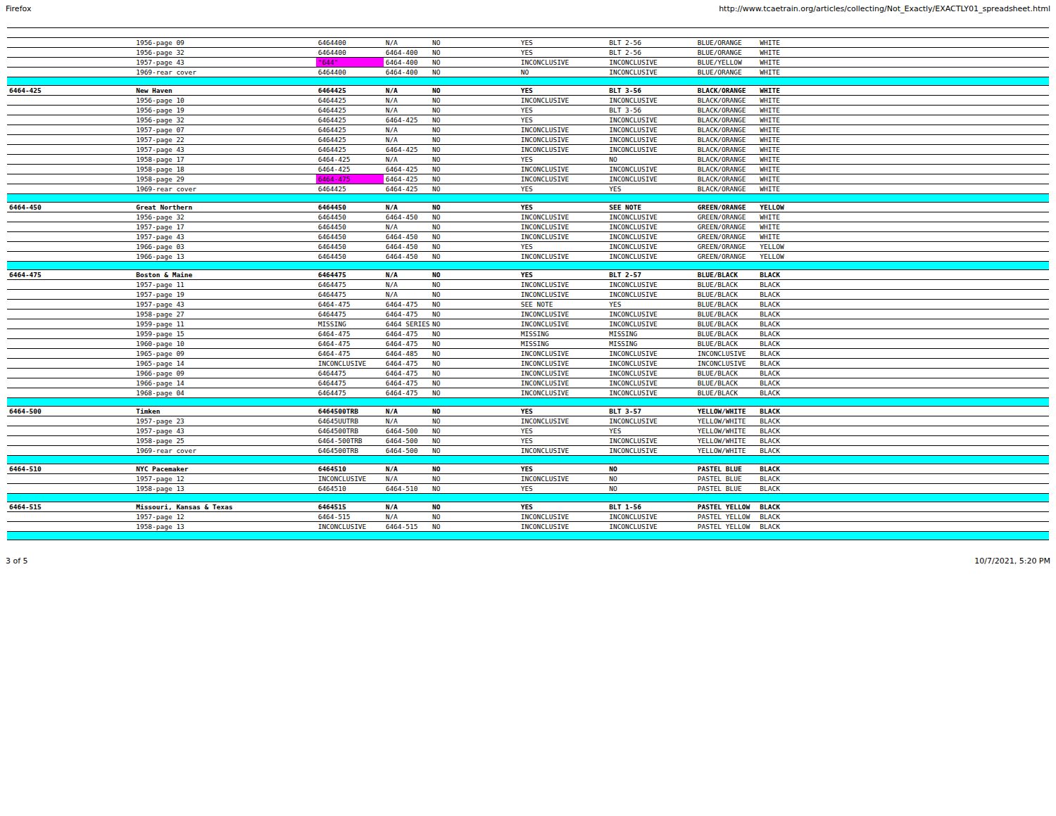Firefox
http://www.tcaetrain.org/articles/collecting/Not_Exactly/EXACTLY01_spreadsheet.html
| | | 1956-page 09 | | 6464400 | N/A | NO | YES | BLT 2-56 | BLUE/ORANGE | WHITE |
| | | 1956-page 32 | | 6464400 | 6464-400 | NO | YES | BLT 2-56 | BLUE/ORANGE | WHITE |
| | | 1957-page 43 | | "644" | 6464-400 | NO | INCONCLUSIVE | INCONCLUSIVE | BLUE/YELLOW | WHITE |
| | | 1969-rear cover | | 6464400 | 6464-400 | NO | NO | INCONCLUSIVE | BLUE/ORANGE | WHITE |
| 6464-425 | | New Haven | | 6464425 | N/A | NO | YES | BLT 3-56 | BLACK/ORANGE | WHITE |
| | | 1956-page 10 | | 6464425 | N/A | NO | INCONCLUSIVE | INCONCLUSIVE | BLACK/ORANGE | WHITE |
| | | 1956-page 19 | | 6464425 | N/A | NO | YES | BLT 3-56 | BLACK/ORANGE | WHITE |
| | | 1956-page 32 | | 6464425 | 6464-425 | NO | YES | INCONCLUSIVE | BLACK/ORANGE | WHITE |
| | | 1957-page 07 | | 6464425 | N/A | NO | INCONCLUSIVE | INCONCLUSIVE | BLACK/ORANGE | WHITE |
| | | 1957-page 22 | | 6464425 | N/A | NO | INCONCLUSIVE | INCONCLUSIVE | BLACK/ORANGE | WHITE |
| | | 1957-page 43 | | 6464425 | 6464-425 | NO | INCONCLUSIVE | INCONCLUSIVE | BLACK/ORANGE | WHITE |
| | | 1958-page 17 | | 6464-425 | N/A | NO | YES | NO | BLACK/ORANGE | WHITE | |
| | | 1958-page 18 | | 6464-425 | 6464-425 | NO | INCONCLUSIVE | INCONCLUSIVE | BLACK/ORANGE | WHITE |
| | | 1958-page 29 | | 6464-475 | 6464-425 | NO | INCONCLUSIVE | INCONCLUSIVE | BLACK/ORANGE | WHITE |
| | | 1969-rear cover | | 6464425 | 6464-425 | NO | YES | YES | BLACK/ORANGE | WHITE |
| 6464-450 | | Great Northern | | 6464450 | N/A | NO | YES | SEE NOTE | GREEN/ORANGE | YELLOW |
| | | 1956-page 32 | | 6464450 | 6464-450 | NO | INCONCLUSIVE | INCONCLUSIVE | GREEN/ORANGE | WHITE |
| | | 1957-page 17 | | 6464450 | N/A | NO | INCONCLUSIVE | INCONCLUSIVE | GREEN/ORANGE | WHITE |
| | | 1957-page 43 | | 6464450 | 6464-450 | NO | INCONCLUSIVE | INCONCLUSIVE | GREEN/ORANGE | WHITE |
| | | 1966-page 03 | | 6464450 | 6464-450 | NO | YES | INCONCLUSIVE | GREEN/ORANGE | YELLOW |
| | | 1966-page 13 | | 6464450 | 6464-450 | NO | INCONCLUSIVE | INCONCLUSIVE | GREEN/ORANGE | YELLOW |
| 6464-475 | | Boston & Maine | | 6464475 | N/A | NO | YES | BLT 2-57 | BLUE/BLACK | BLACK |
| | | 1957-page 11 | | 6464475 | N/A | NO | INCONCLUSIVE | INCONCLUSIVE | BLUE/BLACK | BLACK |
| | | 1957-page 19 | | 6464475 | N/A | NO | INCONCLUSIVE | INCONCLUSIVE | BLUE/BLACK | BLACK |
| | | 1957-page 43 | | 6464-475 | 6464-475 | NO | SEE NOTE | YES | BLUE/BLACK | BLACK |
| | | 1958-page 27 | | 6464475 | 6464-475 | NO | INCONCLUSIVE | INCONCLUSIVE | BLUE/BLACK | BLACK |
| | | 1959-page 11 | | MISSING | 6464 SERIES | NO | INCONCLUSIVE | INCONCLUSIVE | BLUE/BLACK | BLACK |
| | | 1959-page 15 | | 6464-475 | 6464-475 | NO | MISSING | MISSING | BLUE/BLACK | BLACK |
| | | 1960-page 10 | | 6464-475 | 6464-475 | NO | MISSING | MISSING | BLUE/BLACK | BLACK |
| | | 1965-page 09 | | 6464-475 | 6464-485 | NO | INCONCLUSIVE | INCONCLUSIVE | INCONCLUSIVE | BLACK |
| | | 1965-page 14 | | INCONCLUSIVE | 6464-475 | NO | INCONCLUSIVE | INCONCLUSIVE | INCONCLUSIVE | BLACK |
| | | 1966-page 09 | | 6464475 | 6464-475 | NO | INCONCLUSIVE | INCONCLUSIVE | BLUE/BLACK | BLACK |
| | | 1966-page 14 | | 6464475 | 6464-475 | NO | INCONCLUSIVE | INCONCLUSIVE | BLUE/BLACK | BLACK |
| | | 1968-page 04 | | 6464475 | 6464-475 | NO | INCONCLUSIVE | INCONCLUSIVE | BLUE/BLACK | BLACK |
| 6464-500 | | Timken | | 6464500TRB | N/A | NO | YES | BLT 3-57 | YELLOW/WHITE | BLACK |
| | | 1957-page 23 | | 64645UUTRB | N/A | NO | INCONCLUSIVE | INCONCLUSIVE | YELLOW/WHITE | BLACK |
| | | 1957-page 43 | | 6464500TRB | 6464-500 | NO | YES | YES | YELLOW/WHITE | BLACK |
| | | 1958-page 25 | | 6464-500TRB | 6464-500 | NO | YES | INCONCLUSIVE | YELLOW/WHITE | BLACK |
| | | 1969-rear cover | | 6464500TRB | 6464-500 | NO | INCONCLUSIVE | INCONCLUSIVE | YELLOW/WHITE | BLACK |
| 6464-510 | | NYC Pacemaker | | 6464510 | N/A | NO | YES | NO | PASTEL BLUE | BLACK |
| | | 1957-page 12 | | INCONCLUSIVE | N/A | NO | INCONCLUSIVE | NO | PASTEL BLUE | BLACK |
| | | 1958-page 13 | | 6464510 | 6464-510 | NO | YES | NO | PASTEL BLUE | BLACK |
| 6464-515 | | Missouri, Kansas & Texas | | 6464515 | N/A | NO | YES | BLT 1-56 | PASTEL YELLOW | BLACK |
| | | 1957-page 12 | | 6464-515 | N/A | NO | INCONCLUSIVE | INCONCLUSIVE | PASTEL YELLOW | BLACK |
| | | 1958-page 13 | | INCONCLUSIVE | 6464-515 | NO | INCONCLUSIVE | INCONCLUSIVE | PASTEL YELLOW | BLACK |
3 of 5
10/7/2021, 5:20 PM
HAS RED HERALD INSTEAD OF ORANGE SAYS "BUILT BY LIONEL" BUT REGULAR PRODUCTION HAS "BY LIONEL" BLT 1-56 ON EARLY VERSIONS; MISSING IN 1969 VERSION WHITE LETTERING TO RIGHT OF DOOR SHOWN UNDER "BM" HERALD WHITE LETTERING TO RIGHT OF DOOR SHOWN UNDER "BM" HERALD; SHOWS "BUILT BY LIONEL" INSTEAD OF "BY LIONEL" HERALD MISSING; NUMBER MISSING WORDS "BOSTON AND MAINE RAILROAD" MISSING UNDER HERALD WORD "RAILROAD" MISSING UNDER HERALD; LETTERING TO RIGHT OF DOOR MISSING LATER VERSIONS DID NOT HAVE A BUILT DATE MISSING ® AFTER "TIMKEN" CATALOG SHOWS DOORS AS MATCHING BLUE, SHOULD BE YELLOW CATALOG SHOWS DOORS AS MATCHING YELLOW, SHOULD BE BLUE